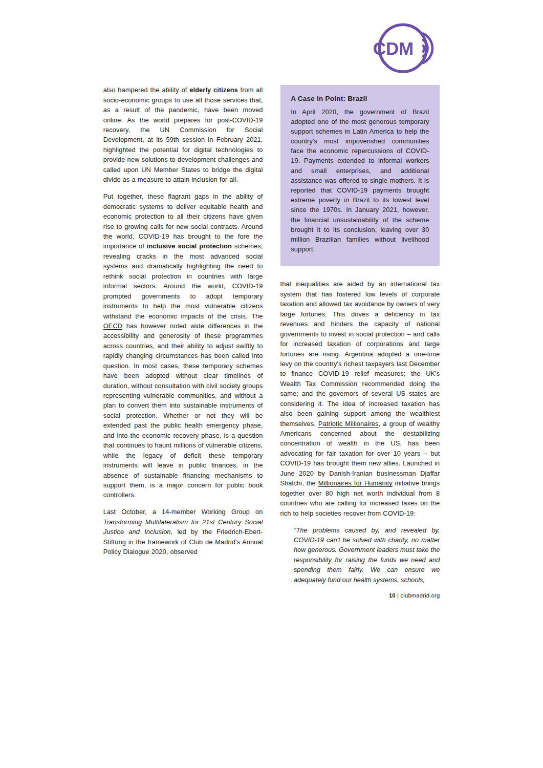CDM
also hampered the ability of elderly citizens from all socio-economic groups to use all those services that, as a result of the pandemic, have been moved online. As the world prepares for post-COVID-19 recovery, the UN Commission for Social Development, at its 59th session in February 2021, highlighted the potential for digital technologies to provide new solutions to development challenges and called upon UN Member States to bridge the digital divide as a measure to attain inclusion for all.
Put together, these flagrant gaps in the ability of democratic systems to deliver equitable health and economic protection to all their citizens have given rise to growing calls for new social contracts. Around the world, COVID-19 has brought to the fore the importance of inclusive social protection schemes, revealing cracks in the most advanced social systems and dramatically highlighting the need to rethink social protection in countries with large informal sectors. Around the world, COVID-19 prompted governments to adopt temporary instruments to help the most vulnerable citizens withstand the economic impacts of the crisis. The OECD has however noted wide differences in the accessibility and generosity of these programmes across countries, and their ability to adjust swiftly to rapidly changing circumstances has been called into question. In most cases, these temporary schemes have been adopted without clear timelines of duration, without consultation with civil society groups representing vulnerable communities, and without a plan to convert them into sustainable instruments of social protection. Whether or not they will be extended past the public health emergency phase, and into the economic recovery phase, is a question that continues to haunt millions of vulnerable citizens, while the legacy of deficit these temporary instruments will leave in public finances, in the absence of sustainable financing mechanisms to support them, is a major concern for public book controllers.
Last October, a 14-member Working Group on Transforming Multilateralism for 21st Century Social Justice and Inclusion, led by the Friedrich-Ebert-Stiftung in the framework of Club de Madrid's Annual Policy Dialogue 2020, observed
A Case in Point: Brazil
In April 2020, the government of Brazil adopted one of the most generous temporary support schemes in Latin America to help the country's most impoverished communities face the economic repercussions of COVID-19. Payments extended to informal workers and small enterprises, and additional assistance was offered to single mothers. It is reported that COVID-19 payments brought extreme poverty in Brazil to its lowest level since the 1970s. In January 2021, however, the financial unsustainability of the scheme brought it to its conclusion, leaving over 30 million Brazilian families without livelihood support.
that inequalities are aided by an international tax system that has fostered low levels of corporate taxation and allowed tax avoidance by owners of very large fortunes. This drives a deficiency in tax revenues and hinders the capacity of national governments to invest in social protection – and calls for increased taxation of corporations and large fortunes are rising. Argentina adopted a one-time levy on the country's richest taxpayers last December to finance COVID-19 relief measures; the UK's Wealth Tax Commission recommended doing the same; and the governors of several US states are considering it. The idea of increased taxation has also been gaining support among the wealthiest themselves. Patriotic Millionaires, a group of wealthy Americans concerned about the destabilizing concentration of wealth in the US, has been advocating for fair taxation for over 10 years – but COVID-19 has brought them new allies. Launched in June 2020 by Danish-Iranian businessman Djaffar Shalchi, the Millionaires for Humanity initiative brings together over 80 high net worth individual from 8 countries who are calling for increased taxes on the rich to help societies recover from COVID-19:
"The problems caused by, and revealed by, COVID-19 can't be solved with charity, no matter how generous. Government leaders must take the responsibility for raising the funds we need and spending them fairly. We can ensure we adequately fund our health systems, schools,
10 | clubmadrid.org